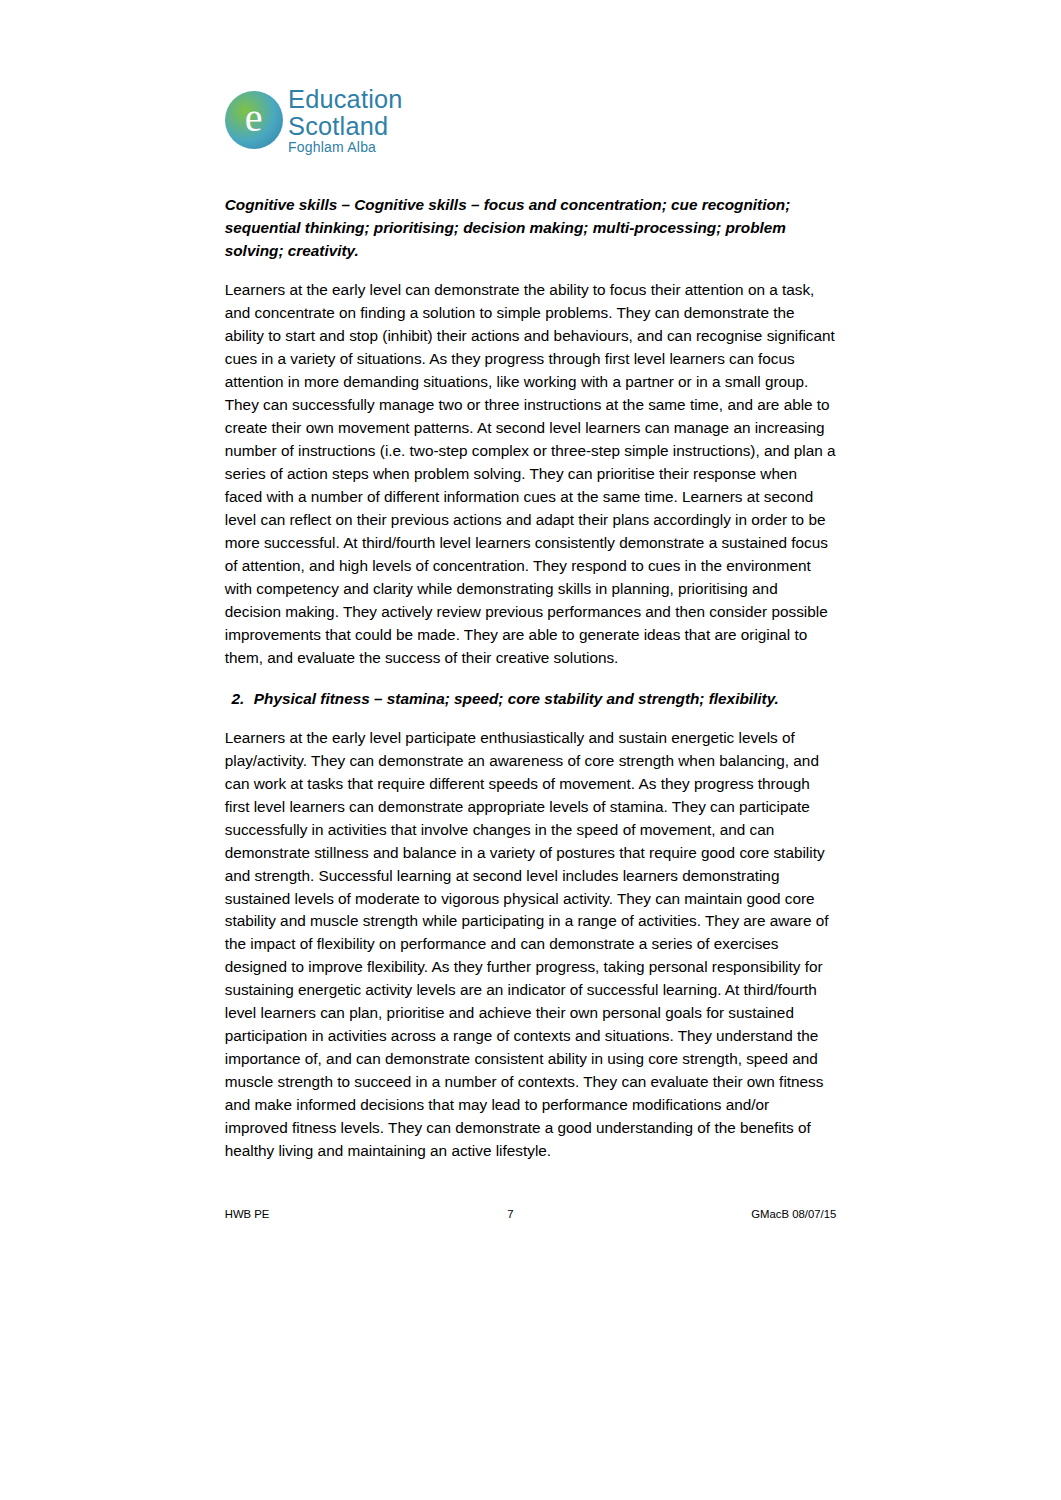Education
Scotland
Foghlam Alba
Cognitive skills – Cognitive skills – focus and concentration; cue recognition; sequential thinking; prioritising; decision making; multi-processing; problem solving; creativity.
Learners at the early level can demonstrate the ability to focus their attention on a task, and concentrate on finding a solution to simple problems. They can demonstrate the ability to start and stop (inhibit) their actions and behaviours, and can recognise significant cues in a variety of situations. As they progress through first level learners can focus attention in more demanding situations, like working with a partner or in a small group. They can successfully manage two or three instructions at the same time, and are able to create their own movement patterns. At second level learners can manage an increasing number of instructions (i.e. two-step complex or three-step simple instructions), and plan a series of action steps when problem solving. They can prioritise their response when faced with a number of different information cues at the same time. Learners at second level can reflect on their previous actions and adapt their plans accordingly in order to be more successful. At third/fourth level learners consistently demonstrate a sustained focus of attention, and high levels of concentration. They respond to cues in the environment with competency and clarity while demonstrating skills in planning, prioritising and decision making. They actively review previous performances and then consider possible improvements that could be made. They are able to generate ideas that are original to them, and evaluate the success of their creative solutions.
Physical fitness – stamina; speed; core stability and strength; flexibility.
Learners at the early level participate enthusiastically and sustain energetic levels of play/activity. They can demonstrate an awareness of core strength when balancing, and can work at tasks that require different speeds of movement. As they progress through first level learners can demonstrate appropriate levels of stamina. They can participate successfully in activities that involve changes in the speed of movement, and can demonstrate stillness and balance in a variety of postures that require good core stability and strength. Successful learning at second level includes learners demonstrating sustained levels of moderate to vigorous physical activity. They can maintain good core stability and muscle strength while participating in a range of activities. They are aware of the impact of flexibility on performance and can demonstrate a series of exercises designed to improve flexibility. As they further progress, taking personal responsibility for sustaining energetic activity levels are an indicator of successful learning. At third/fourth level learners can plan, prioritise and achieve their own personal goals for sustained participation in activities across a range of contexts and situations. They understand the importance of, and can demonstrate consistent ability in using core strength, speed and muscle strength to succeed in a number of contexts. They can evaluate their own fitness and make informed decisions that may lead to performance modifications and/or improved fitness levels. They can demonstrate a good understanding of the benefits of healthy living and maintaining an active lifestyle.
HWB PE
7
GMacB 08/07/15